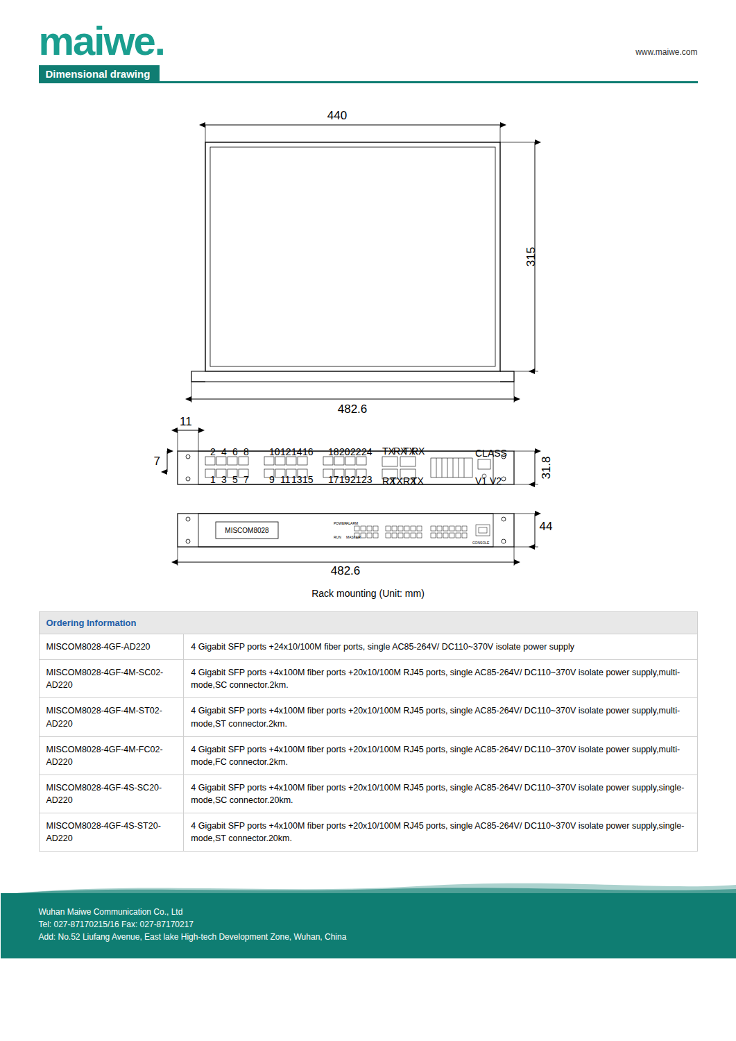maiwe.
www.maiwe.com
Dimensional drawing
440 315 482.6 11 7 2468 1357 10121416 9111315 18202224 17192123 TXRXTXRX RXTXRXTX CLASS V1 V2 31.8 MISCOM8028 POWER RUN ALARM MASTER CONSOLE 44 482.6
Rack mounting (Unit: mm)
| Ordering Information |
| --- |
| MISCOM8028-4GF-AD220 | 4 Gigabit SFP ports +24x10/100M fiber ports, single AC85-264V/ DC110~370V isolate power supply |
| MISCOM8028-4GF-4M-SC02-AD220 | 4 Gigabit SFP ports +4x100M fiber ports +20x10/100M RJ45 ports, single AC85-264V/ DC110~370V isolate power supply,multi-mode,SC connector.2km. |
| MISCOM8028-4GF-4M-ST02-AD220 | 4 Gigabit SFP ports +4x100M fiber ports +20x10/100M RJ45 ports, single AC85-264V/ DC110~370V isolate power supply,multi-mode,ST connector.2km. |
| MISCOM8028-4GF-4M-FC02-AD220 | 4 Gigabit SFP ports +4x100M fiber ports +20x10/100M RJ45 ports, single AC85-264V/ DC110~370V isolate power supply,multi-mode,FC connector.2km. |
| MISCOM8028-4GF-4S-SC20-AD220 | 4 Gigabit SFP ports +4x100M fiber ports +20x10/100M RJ45 ports, single AC85-264V/ DC110~370V isolate power supply,single-mode,SC connector.20km. |
| MISCOM8028-4GF-4S-ST20-AD220 | 4 Gigabit SFP ports +4x100M fiber ports +20x10/100M RJ45 ports, single AC85-264V/ DC110~370V isolate power supply,single-mode,ST connector.20km. |
Wuhan Maiwe Communication Co., Ltd
Tel: 027-87170215/16 Fax: 027-87170217
Add: No.52 Liufang Avenue, East lake High-tech Development Zone, Wuhan, China